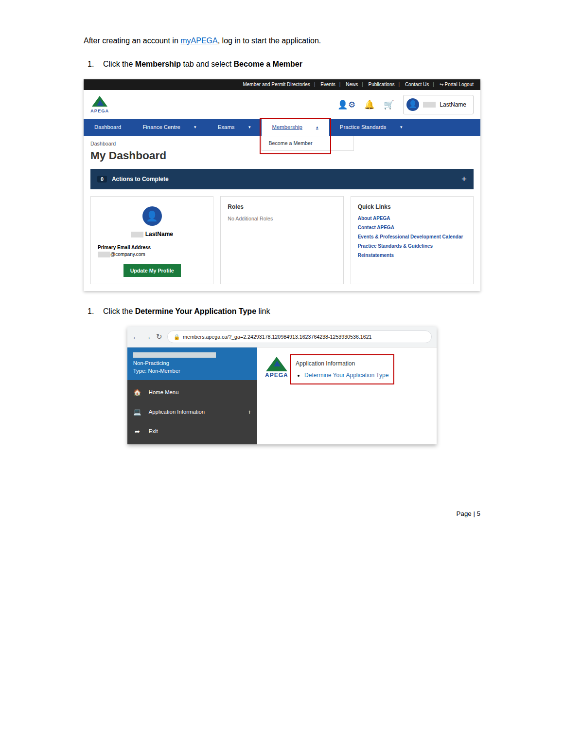After creating an account in myAPEGA, log in to start the application.
Click the Membership tab and select Become a Member
Member and Permit Directories| Events| News| Publications| Contact Us| ↪ Portal Logout
APEGA
👤⚙ 🔔 🛒
👤 LastName
Dashboard
Finance Centre ▾
Exams ▾
Membership ▴
Become a Member
Practice Standards ▾
Dashboard
My Dashboard
0 Actions to Complete
+
👤
LastName
Primary Email Address
@company.com
Update My Profile
Roles
No Additional Roles
Quick Links
About APEGA Contact APEGA Events & Professional Development Calendar Practice Standards & Guidelines Reinstatements
Click the Determine Your Application Type link
← → ↻
🔒members.apega.ca/?_ga=2.24293178.120984913.1623764238-1253930536.1621
Non-Practicing
Type: Non-Member
🏠 Home Menu
💻 Application Information +
➦ Exit
APEGA
Application Information
Determine Your Application Type
Page | 5